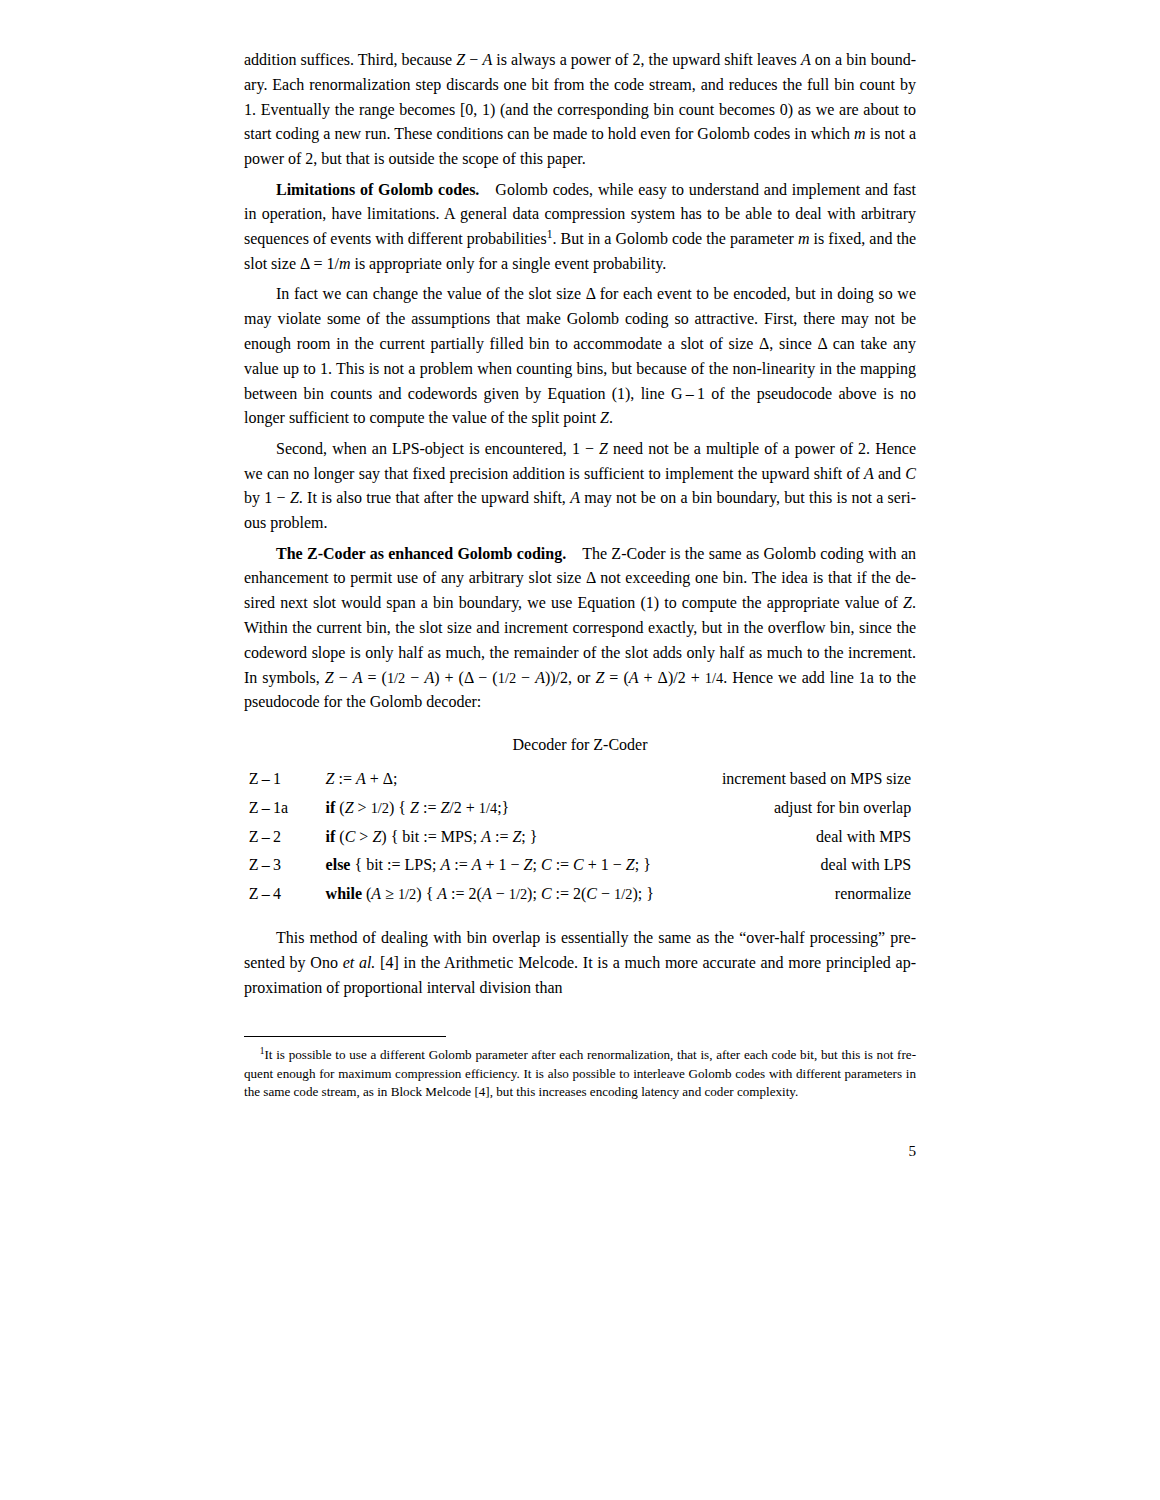addition suffices. Third, because Z − A is always a power of 2, the upward shift leaves A on a bin boundary. Each renormalization step discards one bit from the code stream, and reduces the full bin count by 1. Eventually the range becomes [0, 1) (and the corresponding bin count becomes 0) as we are about to start coding a new run. These conditions can be made to hold even for Golomb codes in which m is not a power of 2, but that is outside the scope of this paper.
Limitations of Golomb codes. Golomb codes, while easy to understand and implement and fast in operation, have limitations. A general data compression system has to be able to deal with arbitrary sequences of events with different probabilities1. But in a Golomb code the parameter m is fixed, and the slot size Δ = 1/m is appropriate only for a single event probability.
In fact we can change the value of the slot size Δ for each event to be encoded, but in doing so we may violate some of the assumptions that make Golomb coding so attractive. First, there may not be enough room in the current partially filled bin to accommodate a slot of size Δ, since Δ can take any value up to 1. This is not a problem when counting bins, but because of the non-linearity in the mapping between bin counts and codewords given by Equation (1), line G – 1 of the pseudocode above is no longer sufficient to compute the value of the split point Z.
Second, when an LPS-object is encountered, 1 − Z need not be a multiple of a power of 2. Hence we can no longer say that fixed precision addition is sufficient to implement the upward shift of A and C by 1 − Z. It is also true that after the upward shift, A may not be on a bin boundary, but this is not a serious problem.
The Z-Coder as enhanced Golomb coding. The Z-Coder is the same as Golomb coding with an enhancement to permit use of any arbitrary slot size Δ not exceeding one bin. The idea is that if the desired next slot would span a bin boundary, we use Equation (1) to compute the appropriate value of Z. Within the current bin, the slot size and increment correspond exactly, but in the overflow bin, since the codeword slope is only half as much, the remainder of the slot adds only half as much to the increment. In symbols, Z − A = (1/2 − A) + (Δ − (1/2 − A))/2, or Z = (A + Δ)/2 + 1/4. Hence we add line 1a to the pseudocode for the Golomb decoder:
Decoder for Z-Coder
| Z – 1 | Z := A + Δ; | increment based on MPS size |
| Z – 1a | if ( Z > 1/2 ) { Z := Z /2 + 1/4 ;} | adjust for bin overlap |
| Z – 2 | if ( C > Z ) { bit := MPS ; A := Z ; } | deal with MPS |
| Z – 3 | else { bit := LPS ; A := A + 1 − Z ; C := C + 1 − Z ; } | deal with LPS |
| Z – 4 | while ( A ≥ 1/2 ) { A := 2( A − 1/2 ); C := 2( C − 1/2 ); } | renormalize |
This method of dealing with bin overlap is essentially the same as the “over-half processing” presented by Ono et al. [4] in the Arithmetic Melcode. It is a much more accurate and more principled approximation of proportional interval division than
1It is possible to use a different Golomb parameter after each renormalization, that is, after each code bit, but this is not frequent enough for maximum compression efficiency. It is also possible to interleave Golomb codes with different parameters in the same code stream, as in Block Melcode [4], but this increases encoding latency and coder complexity.
5